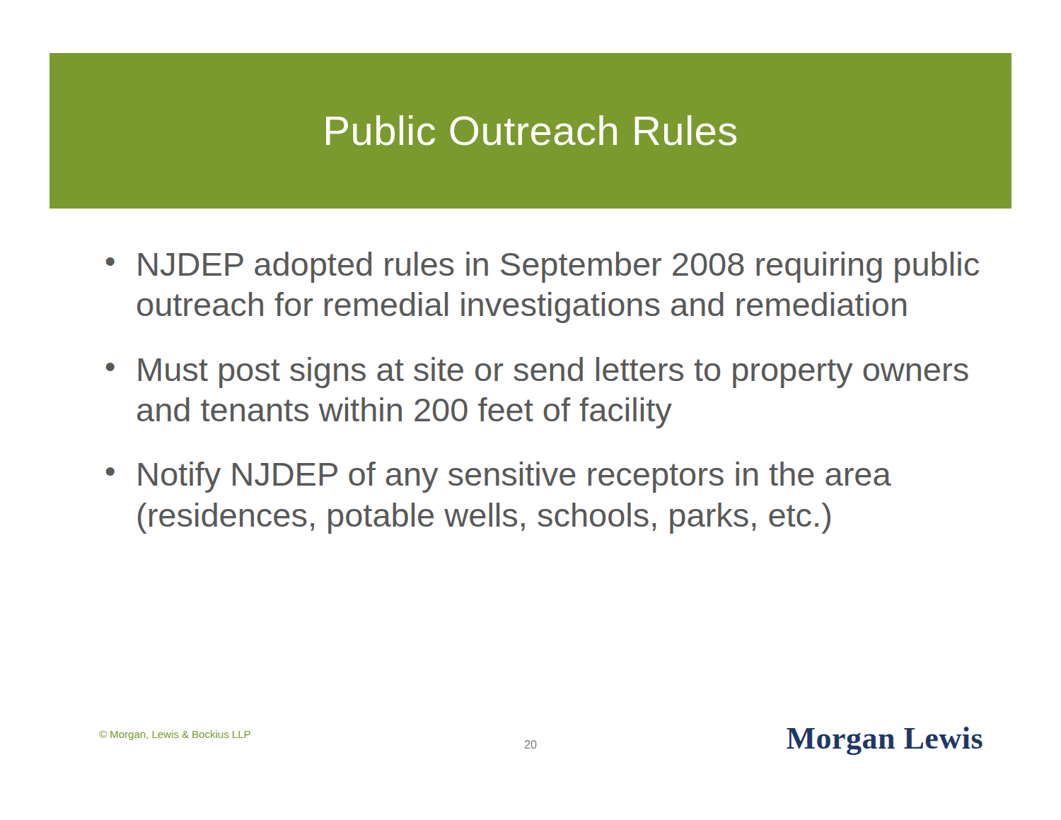Public Outreach Rules
NJDEP adopted rules in September 2008 requiring public outreach for remedial investigations and remediation
Must post signs at site or send letters to property owners and tenants within 200 feet of facility
Notify NJDEP of any sensitive receptors in the area (residences, potable wells, schools, parks, etc.)
© Morgan, Lewis & Bockius LLP
20
Morgan Lewis